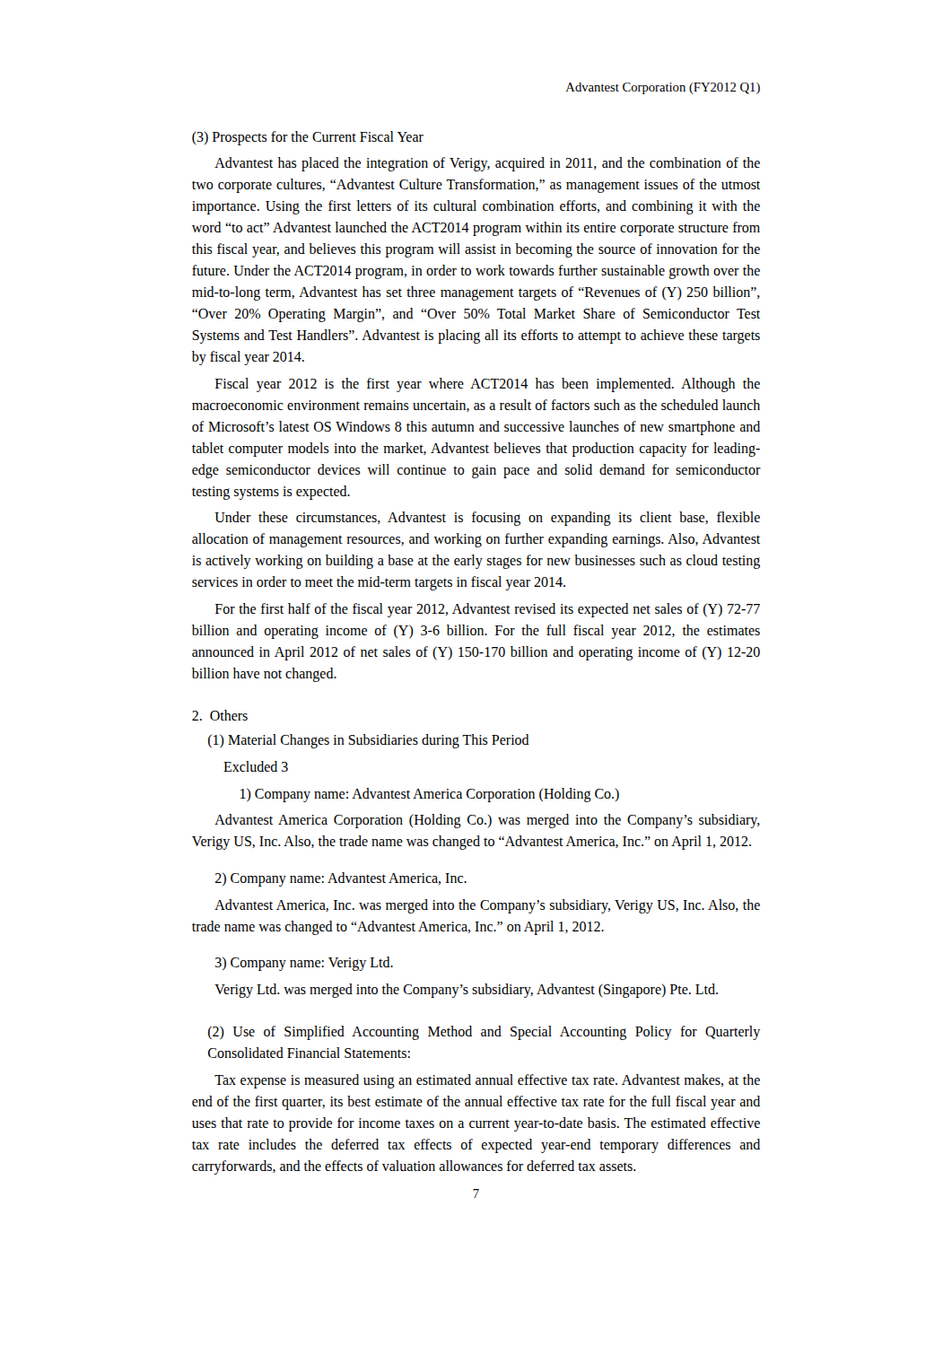Advantest Corporation (FY2012 Q1)
(3) Prospects for the Current Fiscal Year
Advantest has placed the integration of Verigy, acquired in 2011, and the combination of the two corporate cultures, “Advantest Culture Transformation,” as management issues of the utmost importance. Using the first letters of its cultural combination efforts, and combining it with the word “to act” Advantest launched the ACT2014 program within its entire corporate structure from this fiscal year, and believes this program will assist in becoming the source of innovation for the future. Under the ACT2014 program, in order to work towards further sustainable growth over the mid-to-long term, Advantest has set three management targets of “Revenues of (Y) 250 billion”, “Over 20% Operating Margin”, and “Over 50% Total Market Share of Semiconductor Test Systems and Test Handlers”. Advantest is placing all its efforts to attempt to achieve these targets by fiscal year 2014.
Fiscal year 2012 is the first year where ACT2014 has been implemented. Although the macroeconomic environment remains uncertain, as a result of factors such as the scheduled launch of Microsoft’s latest OS Windows 8 this autumn and successive launches of new smartphone and tablet computer models into the market, Advantest believes that production capacity for leading-edge semiconductor devices will continue to gain pace and solid demand for semiconductor testing systems is expected.
Under these circumstances, Advantest is focusing on expanding its client base, flexible allocation of management resources, and working on further expanding earnings. Also, Advantest is actively working on building a base at the early stages for new businesses such as cloud testing services in order to meet the mid-term targets in fiscal year 2014.
For the first half of the fiscal year 2012, Advantest revised its expected net sales of (Y) 72-77 billion and operating income of (Y) 3-6 billion. For the full fiscal year 2012, the estimates announced in April 2012 of net sales of (Y) 150-170 billion and operating income of (Y) 12-20 billion have not changed.
2. Others
(1) Material Changes in Subsidiaries during This Period
Excluded 3
1) Company name: Advantest America Corporation (Holding Co.)
Advantest America Corporation (Holding Co.) was merged into the Company’s subsidiary, Verigy US, Inc. Also, the trade name was changed to “Advantest America, Inc.” on April 1, 2012.
2) Company name: Advantest America, Inc.
Advantest America, Inc. was merged into the Company’s subsidiary, Verigy US, Inc. Also, the trade name was changed to “Advantest America, Inc.” on April 1, 2012.
3) Company name: Verigy Ltd.
Verigy Ltd. was merged into the Company’s subsidiary, Advantest (Singapore) Pte. Ltd.
(2) Use of Simplified Accounting Method and Special Accounting Policy for Quarterly Consolidated Financial Statements:
Tax expense is measured using an estimated annual effective tax rate. Advantest makes, at the end of the first quarter, its best estimate of the annual effective tax rate for the full fiscal year and uses that rate to provide for income taxes on a current year-to-date basis. The estimated effective tax rate includes the deferred tax effects of expected year-end temporary differences and carryforwards, and the effects of valuation allowances for deferred tax assets.
7